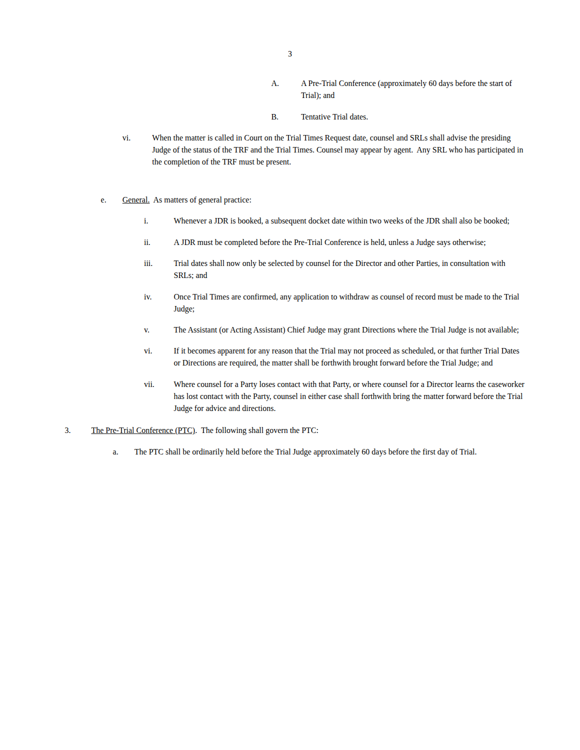3
A. A Pre-Trial Conference (approximately 60 days before the start of Trial); and
B. Tentative Trial dates.
vi. When the matter is called in Court on the Trial Times Request date, counsel and SRLs shall advise the presiding Judge of the status of the TRF and the Trial Times. Counsel may appear by agent. Any SRL who has participated in the completion of the TRF must be present.
e. General. As matters of general practice:
i. Whenever a JDR is booked, a subsequent docket date within two weeks of the JDR shall also be booked;
ii. A JDR must be completed before the Pre-Trial Conference is held, unless a Judge says otherwise;
iii. Trial dates shall now only be selected by counsel for the Director and other Parties, in consultation with SRLs; and
iv. Once Trial Times are confirmed, any application to withdraw as counsel of record must be made to the Trial Judge;
v. The Assistant (or Acting Assistant) Chief Judge may grant Directions where the Trial Judge is not available;
vi. If it becomes apparent for any reason that the Trial may not proceed as scheduled, or that further Trial Dates or Directions are required, the matter shall be forthwith brought forward before the Trial Judge; and
vii. Where counsel for a Party loses contact with that Party, or where counsel for a Director learns the caseworker has lost contact with the Party, counsel in either case shall forthwith bring the matter forward before the Trial Judge for advice and directions.
3. The Pre-Trial Conference (PTC). The following shall govern the PTC:
a. The PTC shall be ordinarily held before the Trial Judge approximately 60 days before the first day of Trial.